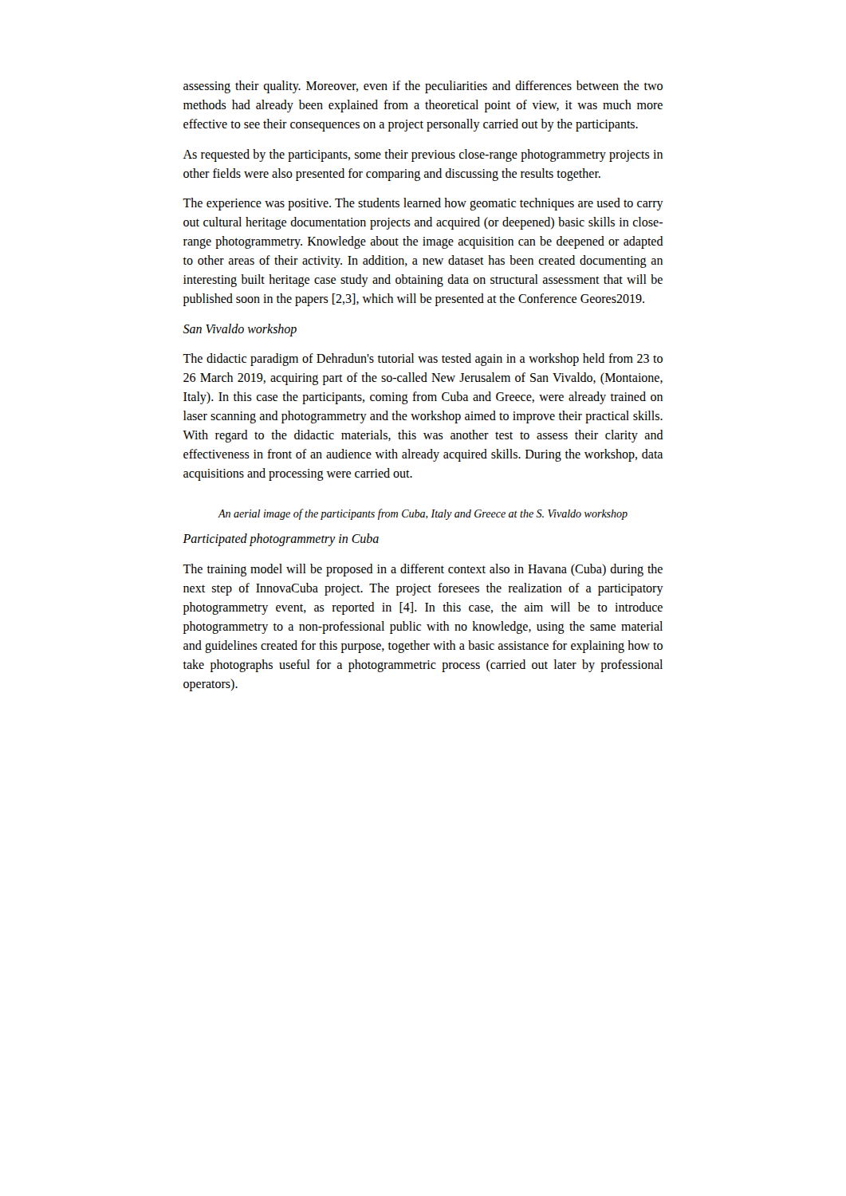assessing their quality. Moreover, even if the peculiarities and differences between the two methods had already been explained from a theoretical point of view, it was much more effective to see their consequences on a project personally carried out by the participants.
As requested by the participants, some their previous close-range photogrammetry projects in other fields were also presented for comparing and discussing the results together.
The experience was positive. The students learned how geomatic techniques are used to carry out cultural heritage documentation projects and acquired (or deepened) basic skills in close-range photogrammetry. Knowledge about the image acquisition can be deepened or adapted to other areas of their activity. In addition, a new dataset has been created documenting an interesting built heritage case study and obtaining data on structural assessment that will be published soon in the papers [2,3], which will be presented at the Conference Geores2019.
San Vivaldo workshop
The didactic paradigm of Dehradun's tutorial was tested again in a workshop held from 23 to 26 March 2019, acquiring part of the so-called New Jerusalem of San Vivaldo, (Montaione, Italy). In this case the participants, coming from Cuba and Greece, were already trained on laser scanning and photogrammetry and the workshop aimed to improve their practical skills. With regard to the didactic materials, this was another test to assess their clarity and effectiveness in front of an audience with already acquired skills. During the workshop, data acquisitions and processing were carried out.
An aerial image of the participants from Cuba, Italy and Greece at the S. Vivaldo workshop
Participated photogrammetry in Cuba
The training model will be proposed in a different context also in Havana (Cuba) during the next step of InnovaCuba project. The project foresees the realization of a participatory photogrammetry event, as reported in [4]. In this case, the aim will be to introduce photogrammetry to a non-professional public with no knowledge, using the same material and guidelines created for this purpose, together with a basic assistance for explaining how to take photographs useful for a photogrammetric process (carried out later by professional operators).